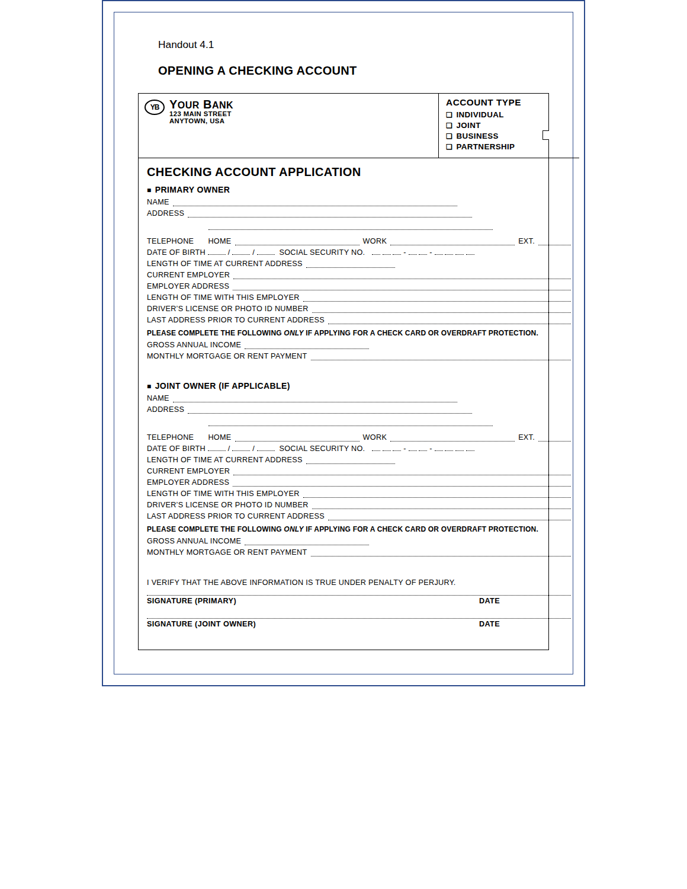Handout 4.1
OPENING A CHECKING ACCOUNT
| YB Y OUR B ANK 123 MAIN STREET ANYTOWN, USA | ACCOUNT TYPE INDIVIDUAL JOINT BUSINESS PARTNERSHIP |
| CHECKING ACCOUNT APPLICATION PRIMARY OWNER NAME ADDRESS TELEPHONE HOME WORK EXT. DATE OF BIRTH / / SOCIAL SECURITY NO. - - LENGTH OF TIME AT CURRENT ADDRESS CURRENT EMPLOYER EMPLOYER ADDRESS LENGTH OF TIME WITH THIS EMPLOYER DRIVER’S LICENSE OR PHOTO ID NUMBER LAST ADDRESS PRIOR TO CURRENT ADDRESS PLEASE COMPLETE THE FOLLOWING ONLY IF APPLYING FOR A CHECK CARD OR OVERDRAFT PROTECTION. GROSS ANNUAL INCOME MONTHLY MORTGAGE OR RENT PAYMENT JOINT OWNER (IF APPLICABLE) NAME ADDRESS TELEPHONE HOME WORK EXT. DATE OF BIRTH / / SOCIAL SECURITY NO. - - LENGTH OF TIME AT CURRENT ADDRESS CURRENT EMPLOYER EMPLOYER ADDRESS LENGTH OF TIME WITH THIS EMPLOYER DRIVER’S LICENSE OR PHOTO ID NUMBER LAST ADDRESS PRIOR TO CURRENT ADDRESS PLEASE COMPLETE THE FOLLOWING ONLY IF APPLYING FOR A CHECK CARD OR OVERDRAFT PROTECTION. GROSS ANNUAL INCOME MONTHLY MORTGAGE OR RENT PAYMENT I VERIFY THAT THE ABOVE INFORMATION IS TRUE UNDER PENALTY OF PERJURY. SIGNATURE (PRIMARY) DATE SIGNATURE (JOINT OWNER) DATE |